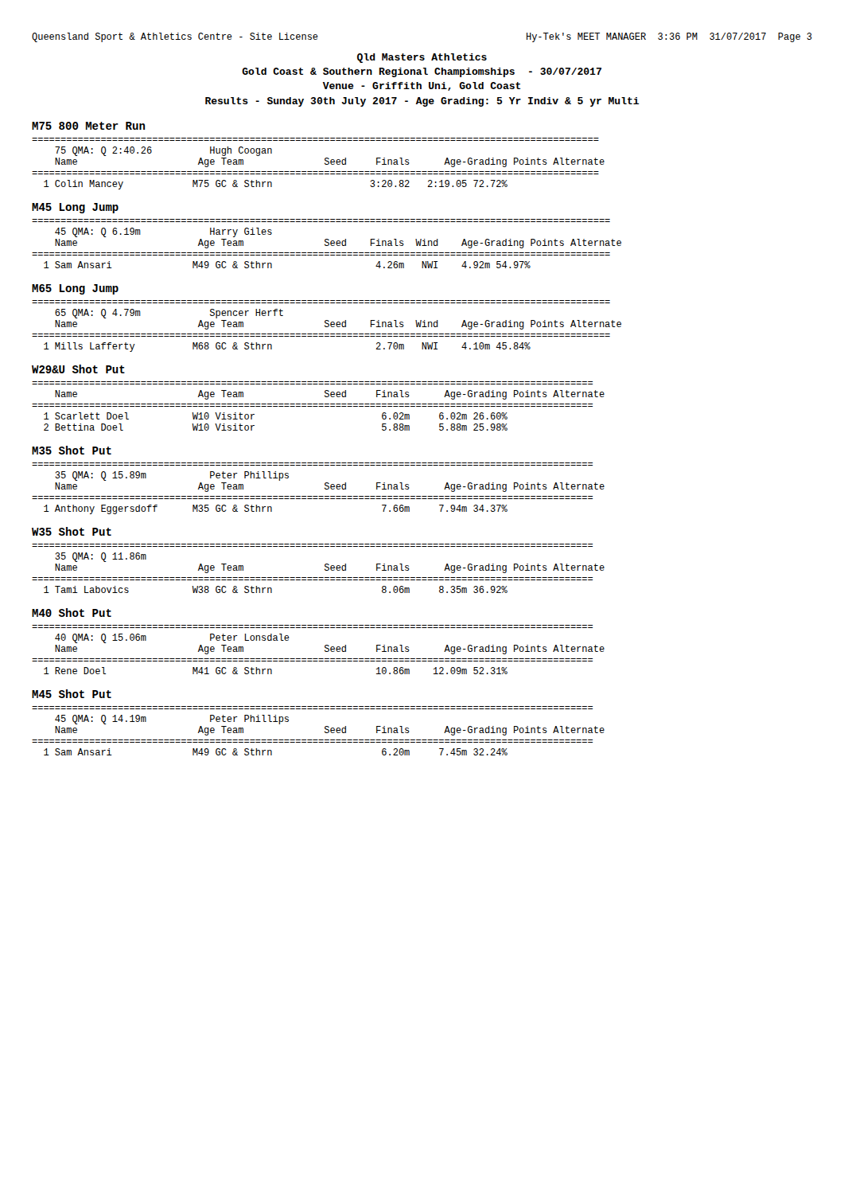Queensland Sport & Athletics Centre - Site License Hy-Tek's MEET MANAGER 3:36 PM 31/07/2017 Page 3
Qld Masters Athletics
Gold Coast & Southern Regional Champiomships - 30/07/2017
Venue - Griffith Uni, Gold Coast
Results - Sunday 30th July 2017 - Age Grading: 5 Yr Indiv & 5 yr Multi
M75 800 Meter Run
===================================================================================================
    75 QMA: Q 2:40.26          Hugh Coogan
    Name                     Age Team              Seed     Finals      Age-Grading Points Alternate
===================================================================================================
  1 Colin Mancey            M75 GC & Sthrn                 3:20.82   2:19.05 72.72%
M45 Long Jump
=====================================================================================================
    45 QMA: Q 6.19m            Harry Giles
    Name                     Age Team              Seed    Finals  Wind    Age-Grading Points Alternate
=====================================================================================================
  1 Sam Ansari              M49 GC & Sthrn                  4.26m   NWI    4.92m 54.97%
M65 Long Jump
=====================================================================================================
    65 QMA: Q 4.79m            Spencer Herft
    Name                     Age Team              Seed    Finals  Wind    Age-Grading Points Alternate
=====================================================================================================
  1 Mills Lafferty          M68 GC & Sthrn                  2.70m   NWI    4.10m 45.84%
W29&U Shot Put
==================================================================================================
    Name                     Age Team              Seed     Finals      Age-Grading Points Alternate
==================================================================================================
  1 Scarlett Doel           W10 Visitor                      6.02m     6.02m 26.60%
  2 Bettina Doel            W10 Visitor                      5.88m     5.88m 25.98%
M35 Shot Put
==================================================================================================
    35 QMA: Q 15.89m           Peter Phillips
    Name                     Age Team              Seed     Finals      Age-Grading Points Alternate
==================================================================================================
  1 Anthony Eggersdoff      M35 GC & Sthrn                   7.66m     7.94m 34.37%
W35 Shot Put
==================================================================================================
    35 QMA: Q 11.86m
    Name                     Age Team              Seed     Finals      Age-Grading Points Alternate
==================================================================================================
  1 Tami Labovics           W38 GC & Sthrn                   8.06m     8.35m 36.92%
M40 Shot Put
==================================================================================================
    40 QMA: Q 15.06m           Peter Lonsdale
    Name                     Age Team              Seed     Finals      Age-Grading Points Alternate
==================================================================================================
  1 Rene Doel               M41 GC & Sthrn                  10.86m    12.09m 52.31%
M45 Shot Put
==================================================================================================
    45 QMA: Q 14.19m           Peter Phillips
    Name                     Age Team              Seed     Finals      Age-Grading Points Alternate
==================================================================================================
  1 Sam Ansari              M49 GC & Sthrn                   6.20m     7.45m 32.24%